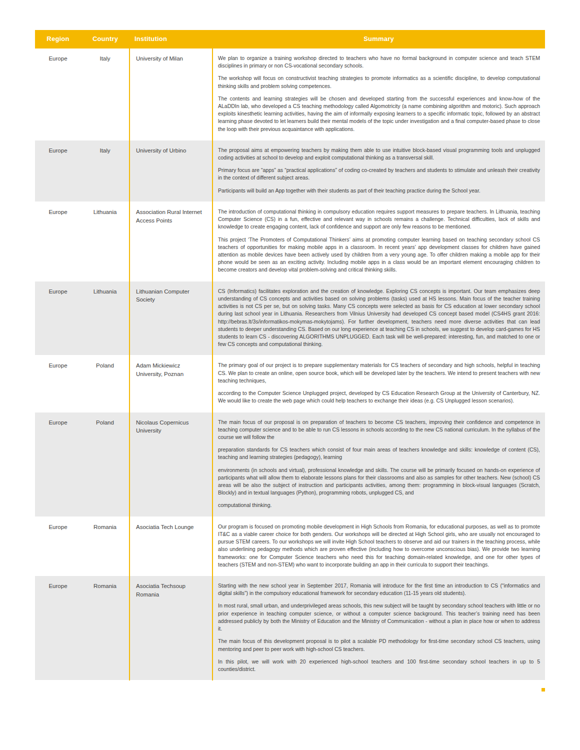| Region | Country | Institution | Summary |
| --- | --- | --- | --- |
| Europe | Italy | University of Milan | We plan to organize a training workshop directed to teachers who have no formal background in computer science and teach STEM disciplines in primary or non CS-vocational secondary schools. The workshop will focus on constructivist teaching strategies to promote informatics as a scientific discipline, to develop computational thinking skills and problem solving competences. The contents and learning strategies will be chosen and developed starting from the successful experiences and know-how of the ALaDDIn lab, who developed a CS teaching methodology called Algomotricity (a name combining algorithm and motoric). Such approach exploits kinesthetic learning activities, having the aim of informally exposing learners to a specific informatic topic, followed by an abstract learning phase devoted to let learners build their mental models of the topic under investigation and a final computer-based phase to close the loop with their previous acquaintance with applications. |
| Europe | Italy | University of Urbino | The proposal aims at empowering teachers by making them able to use intuitive block-based visual programming tools and unplugged coding activities at school to develop and exploit computational thinking as a transversal skill. Primary focus are “apps” as “practical applications” of coding co-created by teachers and students to stimulate and unleash their creativity in the context of different subject areas. Participants will build an App together with their students as part of their teaching practice during the School year. |
| Europe | Lithuania | Association Rural Internet Access Points | The introduction of computational thinking in compulsory education requires support measures to prepare teachers. In Lithuania, teaching Computer Science (CS) in a fun, effective and relevant way in schools remains a challenge. Technical difficulties, lack of skills and knowledge to create engaging content, lack of confidence and support are only few reasons to be mentioned. This project ‘The Promoters of Computational Thinkers’ aims at promoting computer learning based on teaching secondary school CS teachers of opportunities for making mobile apps in a classroom. In recent years’ app development classes for children have gained attention as mobile devices have been actively used by children from a very young age. To offer children making a mobile app for their phone would be seen as an exciting activity. Including mobile apps in a class would be an important element encouraging children to become creators and develop vital problem-solving and critical thinking skills. |
| Europe | Lithuania | Lithuanian Computer Society | CS (Informatics) facilitates exploration and the creation of knowledge. Exploring CS concepts is important. Our team emphasizes deep understanding of CS concepts and activities based on solving problems (tasks) used at HS lessons. Main focus of the teacher training activities is not CS per se, but on solving tasks. Many CS concepts were selected as basis for CS education at lower secondary school during last school year in Lithuania. Researchers from Vilnius University had developed CS concept based model (CS4HS grant 2016: http://bebras.lt/3s/informatikos-mokymas-mokytojams). For further development, teachers need more diverse activities that can lead students to deeper understanding CS. Based on our long experience at teaching CS in schools, we suggest to develop card-games for HS students to learn CS - discovering ALGORITHMS UNPLUGGED. Each task will be well-prepared: interesting, fun, and matched to one or few CS concepts and computational thinking. |
| Europe | Poland | Adam Mickiewicz University, Poznan | The primary goal of our project is to prepare supplementary materials for CS teachers of secondary and high schools, helpful in teaching CS. We plan to create an online, open source book, which will be developed later by the teachers. We intend to present teachers with new teaching techniques, according to the Computer Science Unplugged project, developed by CS Education Research Group at the University of Canterbury, NZ. We would like to create the web page which could help teachers to exchange their ideas (e.g. CS Unplugged lesson scenarios). |
| Europe | Poland | Nicolaus Copernicus University | The main focus of our proposal is on preparation of teachers to become CS teachers, improving their confidence and competence in teaching computer science and to be able to run CS lessons in schools according to the new CS national curriculum. In the syllabus of the course we will follow the preparation standards for CS teachers which consist of four main areas of teachers knowledge and skills: knowledge of content (CS), teaching and learning strategies (pedagogy), learning environments (in schools and virtual), professional knowledge and skills. The course will be primarily focused on hands-on experience of participants what will allow them to elaborate lessons plans for their classrooms and also as samples for other teachers. New (school) CS areas will be also the subject of instruction and participants activities, among them: programming in block-visual languages (Scratch, Blockly) and in textual languages (Python), programming robots, unplugged CS, and computational thinking. |
| Europe | Romania | Asociatia Tech Lounge | Our program is focused on promoting mobile development in High Schools from Romania, for educational purposes, as well as to promote IT&C as a viable career choice for both genders. Our workshops will be directed at High School girls, who are usually not encouraged to pursue STEM careers. To our workshops we will invite High School teachers to observe and aid our trainers in the teaching process, while also underlining pedagogy methods which are proven effective (including how to overcome unconscious bias). We provide two learning frameworks: one for Computer Science teachers who need this for teaching domain-related knowledge, and one for other types of teachers (STEM and non-STEM) who want to incorporate building an app in their curricula to support their teachings. |
| Europe | Romania | Asociatia Techsoup Romania | Starting with the new school year in September 2017, Romania will introduce for the first time an introduction to CS (“informatics and digital skills”) in the compulsory educational framework for secondary education (11-15 years old students). In most rural, small urban, and underprivileged areas schools, this new subject will be taught by secondary school teachers with little or no prior experience in teaching computer science, or without a computer science background. This teacher’s training need has been addressed publicly by both the Ministry of Education and the Ministry of Communication - without a plan in place how or when to address it. The main focus of this development proposal is to pilot a scalable PD methodology for first-time secondary school CS teachers, using mentoring and peer to peer work with high-school CS teachers. In this pilot, we will work with 20 experienced high-school teachers and 100 first-time secondary school teachers in up to 5 counties/district. |